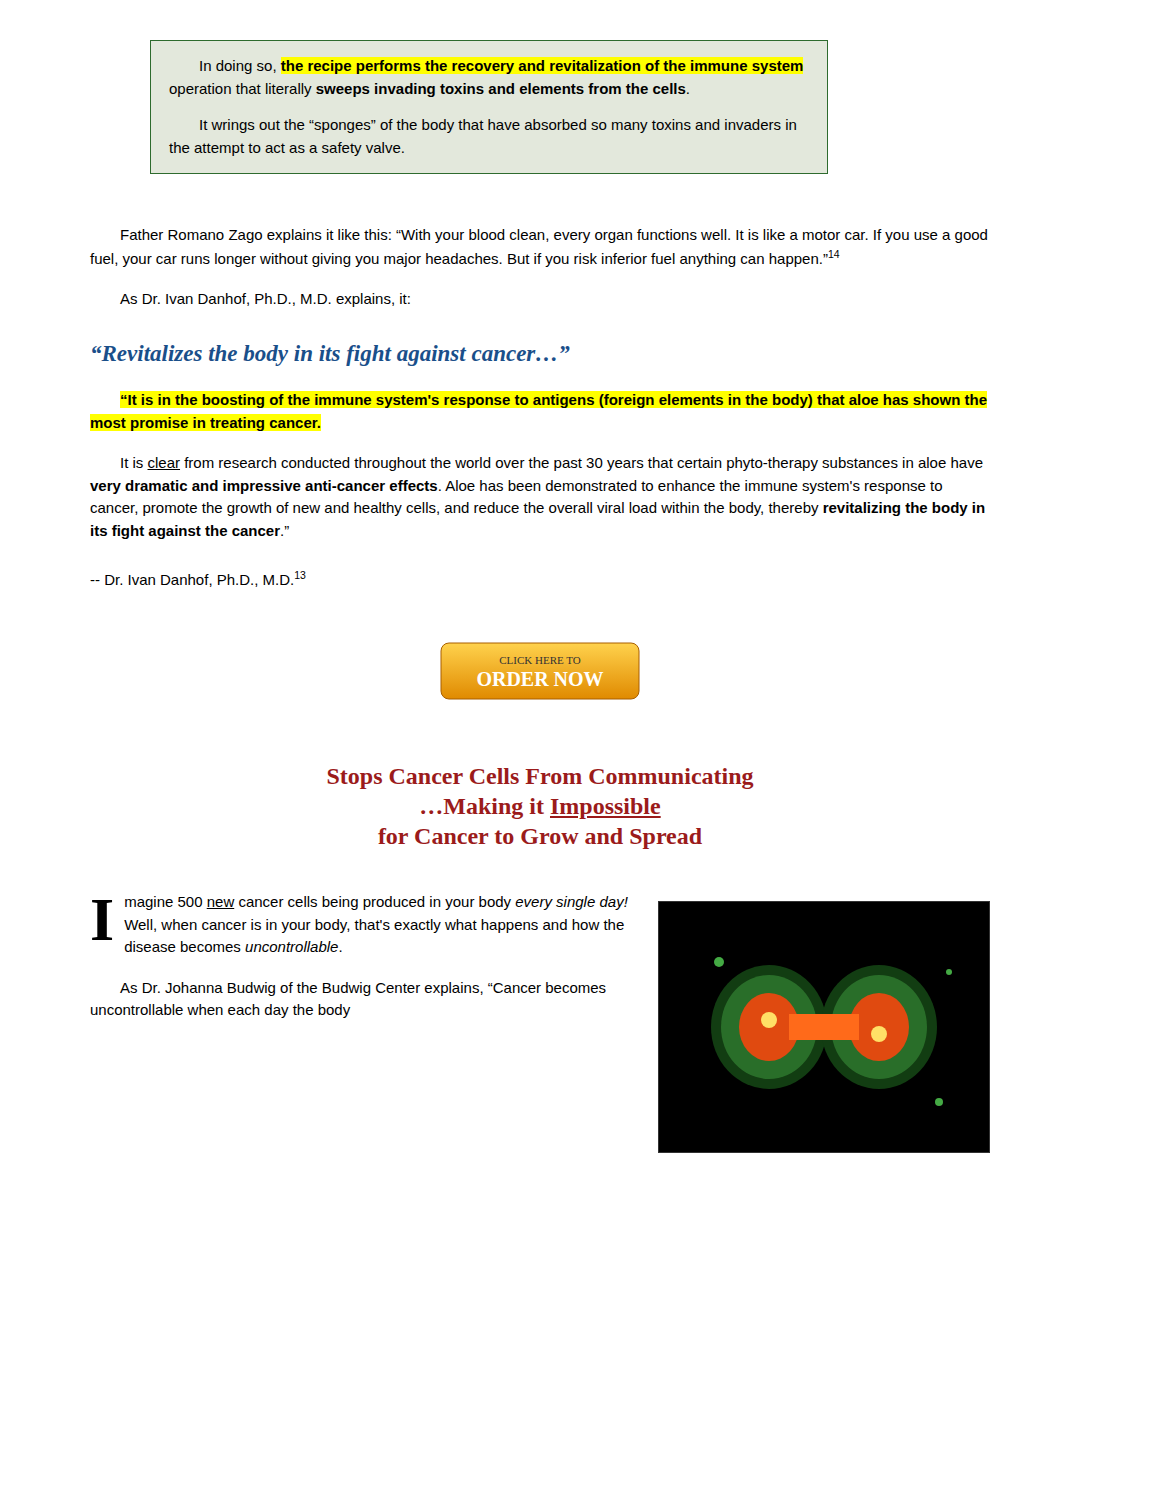In doing so, the recipe performs the recovery and revitalization of the immune system operation that literally sweeps invading toxins and elements from the cells.
It wrings out the “sponges” of the body that have absorbed so many toxins and invaders in the attempt to act as a safety valve.
Father Romano Zago explains it like this: “With your blood clean, every organ functions well. It is like a motor car. If you use a good fuel, your car runs longer without giving you major headaches. But if you risk inferior fuel anything can happen.”14
As Dr. Ivan Danhof, Ph.D., M.D. explains, it:
“Revitalizes the body in its fight against cancer…”
“It is in the boosting of the immune system's response to antigens (foreign elements in the body) that aloe has shown the most promise in treating cancer.
It is clear from research conducted throughout the world over the past 30 years that certain phyto-therapy substances in aloe have very dramatic and impressive anti-cancer effects. Aloe has been demonstrated to enhance the immune system's response to cancer, promote the growth of new and healthy cells, and reduce the overall viral load within the body, thereby revitalizing the body in its fight against the cancer.”
-- Dr. Ivan Danhof, Ph.D., M.D.13
Stops Cancer Cells From Communicating
…Making it Impossible
for Cancer to Grow and Spread
Imagine 500 new cancer cells being produced in your body every single day! Well, when cancer is in your body, that's exactly what happens and how the disease becomes uncontrollable.
As Dr. Johanna Budwig of the Budwig Center explains, “Cancer becomes uncontrollable when each day the body